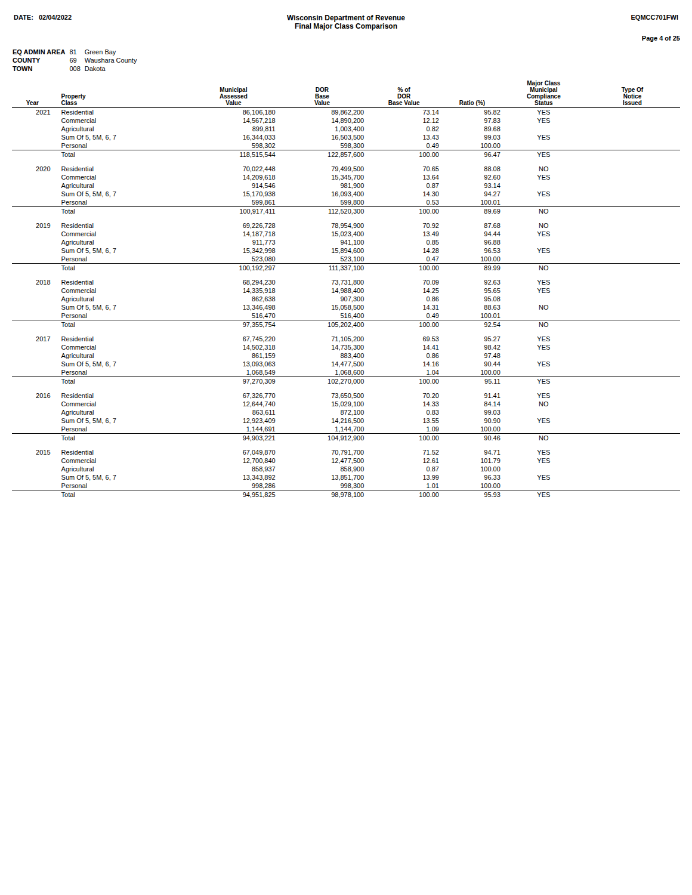| DATE: 02/04/2022 | Wisconsin Department of Revenue Final Major Class Comparison | EQMCC701FWI |
Page 4 of 25
| EQ ADMIN AREA | 81 | Green Bay |
| COUNTY | 69 | Waushara County |
| TOWN | 008 | Dakota |
| Year | Property Class | Municipal Assessed Value | DOR Base Value | % of DOR Base Value | Ratio (%) | Major Class Municipal Compliance Status | Type Of Notice Issued |
| --- | --- | --- | --- | --- | --- | --- | --- |
| 2021 | Residential | 86,106,180 | 89,862,200 | 73.14 | 95.82 | YES | |
| | Commercial | 14,567,218 | 14,890,200 | 12.12 | 97.83 | YES | |
| | Agricultural | 899,811 | 1,003,400 | 0.82 | 89.68 | | |
| | Sum Of 5, 5M, 6, 7 | 16,344,033 | 16,503,500 | 13.43 | 99.03 | YES | |
| | Personal | 598,302 | 598,300 | 0.49 | 100.00 | | |
| | Total | 118,515,544 | 122,857,600 | 100.00 | 96.47 | YES | |
| 2020 | Residential | 70,022,448 | 79,499,500 | 70.65 | 88.08 | NO | |
| | Commercial | 14,209,618 | 15,345,700 | 13.64 | 92.60 | YES | |
| | Agricultural | 914,546 | 981,900 | 0.87 | 93.14 | | |
| | Sum Of 5, 5M, 6, 7 | 15,170,938 | 16,093,400 | 14.30 | 94.27 | YES | |
| | Personal | 599,861 | 599,800 | 0.53 | 100.01 | | |
| | Total | 100,917,411 | 112,520,300 | 100.00 | 89.69 | NO | |
| 2019 | Residential | 69,226,728 | 78,954,900 | 70.92 | 87.68 | NO | |
| | Commercial | 14,187,718 | 15,023,400 | 13.49 | 94.44 | YES | |
| | Agricultural | 911,773 | 941,100 | 0.85 | 96.88 | | |
| | Sum Of 5, 5M, 6, 7 | 15,342,998 | 15,894,600 | 14.28 | 96.53 | YES | |
| | Personal | 523,080 | 523,100 | 0.47 | 100.00 | | |
| | Total | 100,192,297 | 111,337,100 | 100.00 | 89.99 | NO | |
| 2018 | Residential | 68,294,230 | 73,731,800 | 70.09 | 92.63 | YES | |
| | Commercial | 14,335,918 | 14,988,400 | 14.25 | 95.65 | YES | |
| | Agricultural | 862,638 | 907,300 | 0.86 | 95.08 | | |
| | Sum Of 5, 5M, 6, 7 | 13,346,498 | 15,058,500 | 14.31 | 88.63 | NO | |
| | Personal | 516,470 | 516,400 | 0.49 | 100.01 | | |
| | Total | 97,355,754 | 105,202,400 | 100.00 | 92.54 | NO | |
| 2017 | Residential | 67,745,220 | 71,105,200 | 69.53 | 95.27 | YES | |
| | Commercial | 14,502,318 | 14,735,300 | 14.41 | 98.42 | YES | |
| | Agricultural | 861,159 | 883,400 | 0.86 | 97.48 | | |
| | Sum Of 5, 5M, 6, 7 | 13,093,063 | 14,477,500 | 14.16 | 90.44 | YES | |
| | Personal | 1,068,549 | 1,068,600 | 1.04 | 100.00 | | |
| | Total | 97,270,309 | 102,270,000 | 100.00 | 95.11 | YES | |
| 2016 | Residential | 67,326,770 | 73,650,500 | 70.20 | 91.41 | YES | |
| | Commercial | 12,644,740 | 15,029,100 | 14.33 | 84.14 | NO | |
| | Agricultural | 863,611 | 872,100 | 0.83 | 99.03 | | |
| | Sum Of 5, 5M, 6, 7 | 12,923,409 | 14,216,500 | 13.55 | 90.90 | YES | |
| | Personal | 1,144,691 | 1,144,700 | 1.09 | 100.00 | | |
| | Total | 94,903,221 | 104,912,900 | 100.00 | 90.46 | NO | |
| 2015 | Residential | 67,049,870 | 70,791,700 | 71.52 | 94.71 | YES | |
| | Commercial | 12,700,840 | 12,477,500 | 12.61 | 101.79 | YES | |
| | Agricultural | 858,937 | 858,900 | 0.87 | 100.00 | | |
| | Sum Of 5, 5M, 6, 7 | 13,343,892 | 13,851,700 | 13.99 | 96.33 | YES | |
| | Personal | 998,286 | 998,300 | 1.01 | 100.00 | | |
| | Total | 94,951,825 | 98,978,100 | 100.00 | 95.93 | YES | |